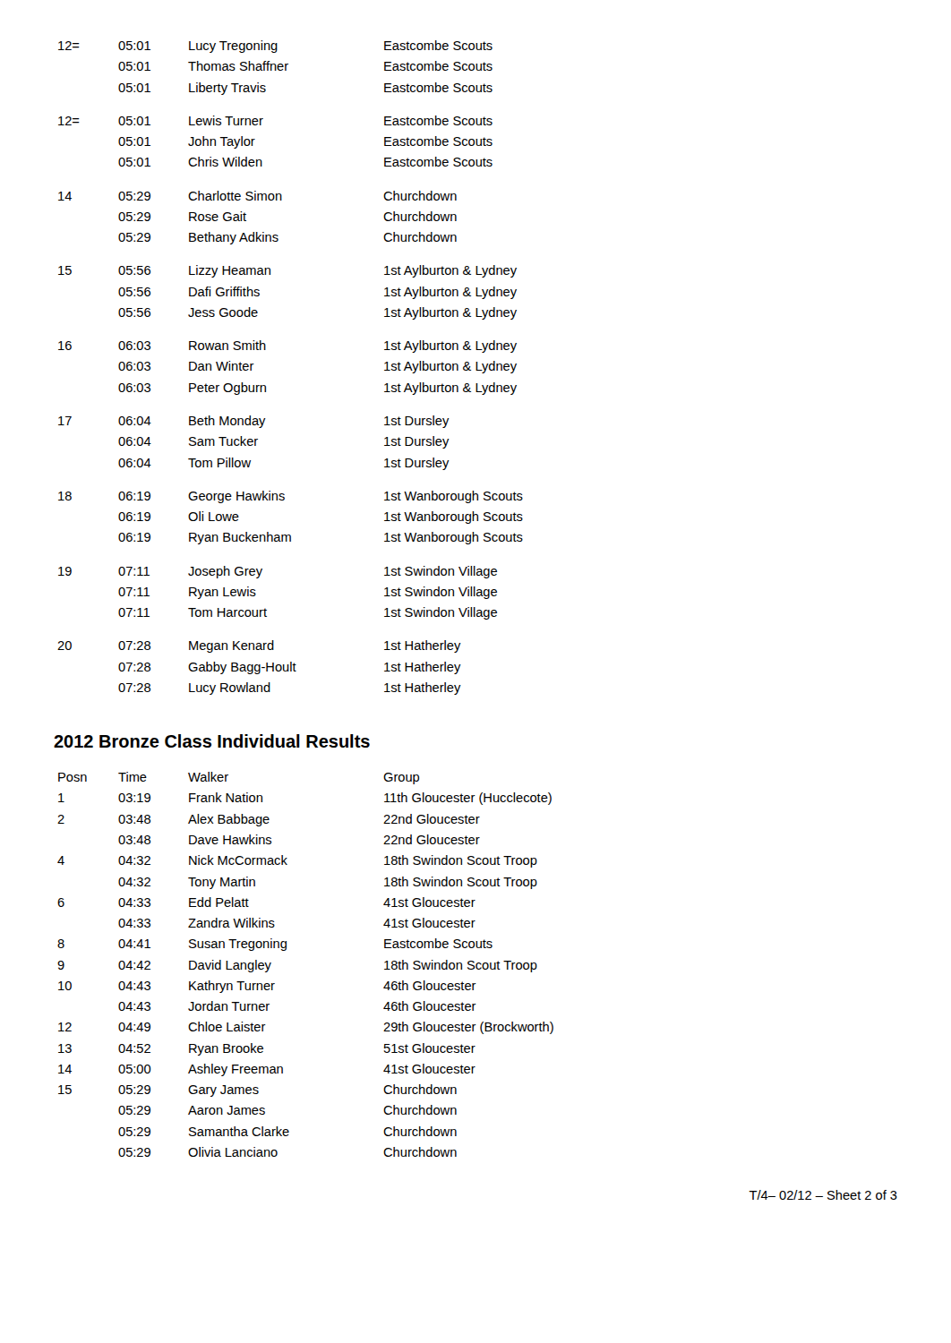| 12= | 05:01 | Lucy Tregoning | Eastcombe Scouts |
| | 05:01 | Thomas Shaffner | Eastcombe Scouts |
| | 05:01 | Liberty Travis | Eastcombe Scouts |
| 12= | 05:01 | Lewis Turner | Eastcombe Scouts |
| | 05:01 | John Taylor | Eastcombe Scouts |
| | 05:01 | Chris Wilden | Eastcombe Scouts |
| 14 | 05:29 | Charlotte Simon | Churchdown |
| | 05:29 | Rose Gait | Churchdown |
| | 05:29 | Bethany Adkins | Churchdown |
| 15 | 05:56 | Lizzy Heaman | 1st Aylburton & Lydney |
| | 05:56 | Dafi Griffiths | 1st Aylburton & Lydney |
| | 05:56 | Jess Goode | 1st Aylburton & Lydney |
| 16 | 06:03 | Rowan Smith | 1st Aylburton & Lydney |
| | 06:03 | Dan Winter | 1st Aylburton & Lydney |
| | 06:03 | Peter Ogburn | 1st Aylburton & Lydney |
| 17 | 06:04 | Beth Monday | 1st Dursley |
| | 06:04 | Sam Tucker | 1st Dursley |
| | 06:04 | Tom Pillow | 1st Dursley |
| 18 | 06:19 | George Hawkins | 1st Wanborough Scouts |
| | 06:19 | Oli Lowe | 1st Wanborough Scouts |
| | 06:19 | Ryan Buckenham | 1st Wanborough Scouts |
| 19 | 07:11 | Joseph Grey | 1st Swindon Village |
| | 07:11 | Ryan Lewis | 1st Swindon Village |
| | 07:11 | Tom Harcourt | 1st Swindon Village |
| 20 | 07:28 | Megan Kenard | 1st Hatherley |
| | 07:28 | Gabby Bagg-Hoult | 1st Hatherley |
| | 07:28 | Lucy Rowland | 1st Hatherley |
2012 Bronze Class Individual Results
| Posn | Time | Walker | Group |
| 1 | 03:19 | Frank Nation | 11th Gloucester (Hucclecote) |
| 2 | 03:48 | Alex Babbage | 22nd Gloucester |
| | 03:48 | Dave Hawkins | 22nd Gloucester |
| 4 | 04:32 | Nick McCormack | 18th Swindon Scout Troop |
| | 04:32 | Tony Martin | 18th Swindon Scout Troop |
| 6 | 04:33 | Edd Pelatt | 41st Gloucester |
| | 04:33 | Zandra Wilkins | 41st Gloucester |
| 8 | 04:41 | Susan Tregoning | Eastcombe Scouts |
| 9 | 04:42 | David Langley | 18th Swindon Scout Troop |
| 10 | 04:43 | Kathryn Turner | 46th Gloucester |
| | 04:43 | Jordan Turner | 46th Gloucester |
| 12 | 04:49 | Chloe Laister | 29th Gloucester (Brockworth) |
| 13 | 04:52 | Ryan Brooke | 51st Gloucester |
| 14 | 05:00 | Ashley Freeman | 41st Gloucester |
| 15 | 05:29 | Gary James | Churchdown |
| | 05:29 | Aaron James | Churchdown |
| | 05:29 | Samantha Clarke | Churchdown |
| | 05:29 | Olivia Lanciano | Churchdown |
T/4– 02/12 – Sheet 2 of 3